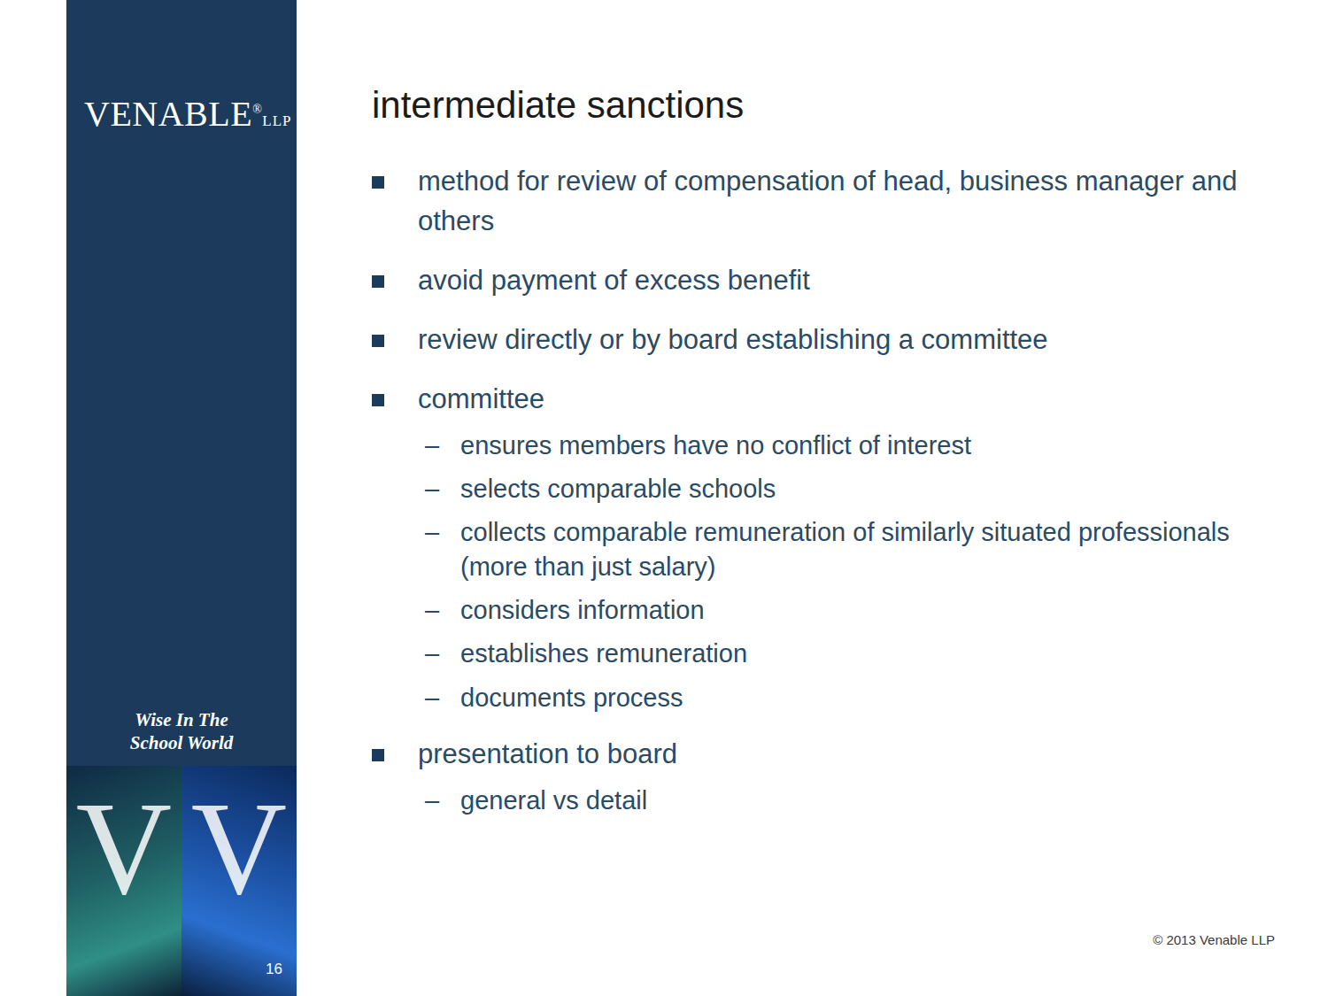VENABLE®LLP
Wise In The
School World
V
V
16
intermediate sanctions
method for review of compensation of head, business manager and others
avoid payment of excess benefit
review directly or by board establishing a committee
committee
ensures members have no conflict of interest
selects comparable schools
collects comparable remuneration of similarly situated professionals (more than just salary)
considers information
establishes remuneration
documents process
presentation to board
general vs detail
© 2013 Venable LLP